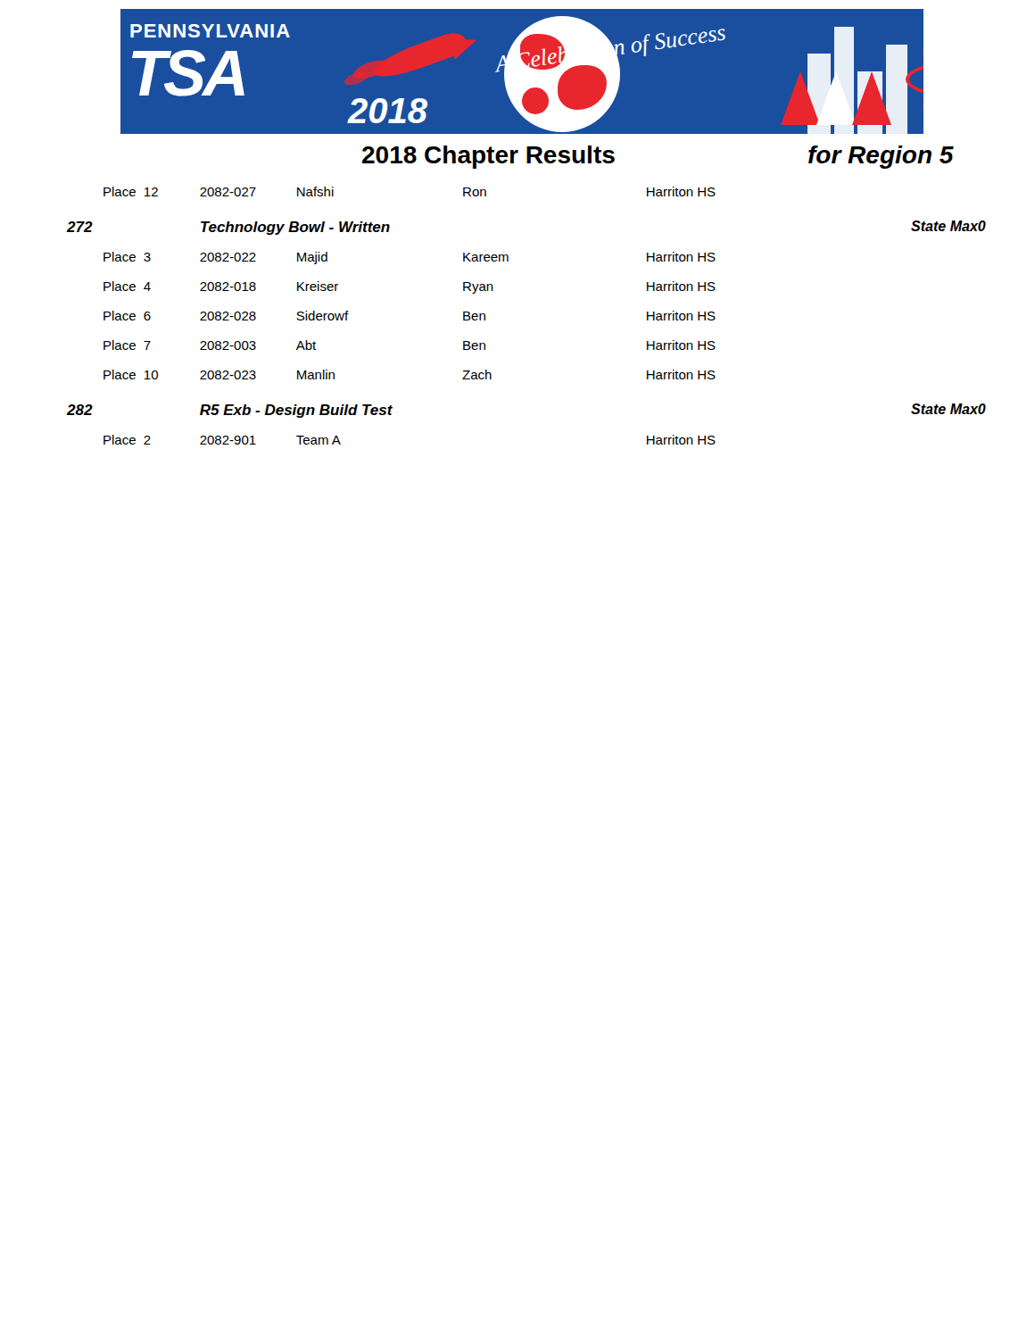PENNSYLVANIA
TSA
2018
A Celebration of Success
2018 Chapter Results
for Region 5
| Place 12 | 2082-027 | Nafshi | Ron | Harriton HS | | |
| 272 | Technology Bowl - Written | | State Max | 0 |
| Place 3 | 2082-022 | Majid | Kareem | Harriton HS | | |
| Place 4 | 2082-018 | Kreiser | Ryan | Harriton HS | | |
| Place 6 | 2082-028 | Siderowf | Ben | Harriton HS | | |
| Place 7 | 2082-003 | Abt | Ben | Harriton HS | | |
| Place 10 | 2082-023 | Manlin | Zach | Harriton HS | | |
| 282 | R5 Exb - Design Build Test | | State Max | 0 |
| Place 2 | 2082-901 | Team A | | Harriton HS | | |